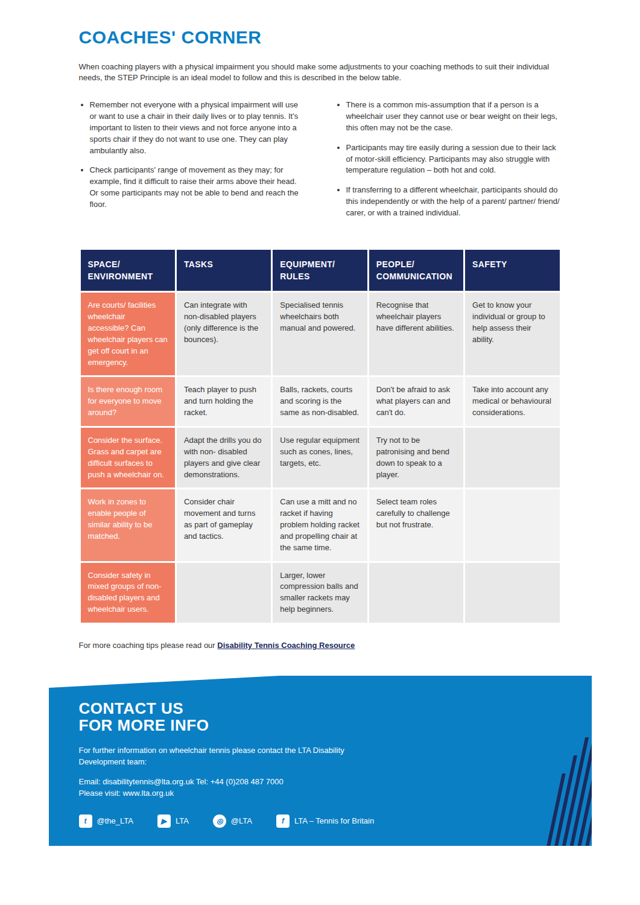Coaches' Corner
When coaching players with a physical impairment you should make some adjustments to your coaching methods to suit their individual needs, the STEP Principle is an ideal model to follow and this is described in the below table.
Remember not everyone with a physical impairment will use or want to use a chair in their daily lives or to play tennis. It's important to listen to their views and not force anyone into a sports chair if they do not want to use one. They can play ambulantly also.
Check participants' range of movement as they may; for example, find it difficult to raise their arms above their head. Or some participants may not be able to bend and reach the floor.
There is a common mis-assumption that if a person is a wheelchair user they cannot use or bear weight on their legs, this often may not be the case.
Participants may tire easily during a session due to their lack of motor-skill efficiency. Participants may also struggle with temperature regulation – both hot and cold.
If transferring to a different wheelchair, participants should do this independently or with the help of a parent/ partner/ friend/ carer, or with a trained individual.
| Space/ Environment | Tasks | Equipment/ Rules | People/ Communication | Safety |
| --- | --- | --- | --- | --- |
| Are courts/ facilities wheelchair accessible? Can wheelchair players can get off court in an emergency. | Can integrate with non-disabled players (only difference is the bounces). | Specialised tennis wheelchairs both manual and powered. | Recognise that wheelchair players have different abilities. | Get to know your individual or group to help assess their ability. |
| Is there enough room for everyone to move around? | Teach player to push and turn holding the racket. | Balls, rackets, courts and scoring is the same as non-disabled. | Don't be afraid to ask what players can and can't do. | Take into account any medical or behavioural considerations. |
| Consider the surface. Grass and carpet are difficult surfaces to push a wheelchair on. | Adapt the drills you do with non- disabled players and give clear demonstrations. | Use regular equipment such as cones, lines, targets, etc. | Try not to be patronising and bend down to speak to a player. | |
| Work in zones to enable people of similar ability to be matched. | Consider chair movement and turns as part of gameplay and tactics. | Can use a mitt and no racket if having problem holding racket and propelling chair at the same time. | Select team roles carefully to challenge but not frustrate. | |
| Consider safety in mixed groups of non-disabled players and wheelchair users. | | Larger, lower compression balls and smaller rackets may help beginners. | | |
For more coaching tips please read our Disability Tennis Coaching Resource
Contact us
for more info
For further information on wheelchair tennis please contact the LTA Disability Development team:
Email: disabilitytennis@lta.org.uk Tel: +44 (0)208 487 7000
Please visit: www.lta.org.uk
t @the_LTA ▶ LTA ◎ @LTA f LTA – Tennis for Britain